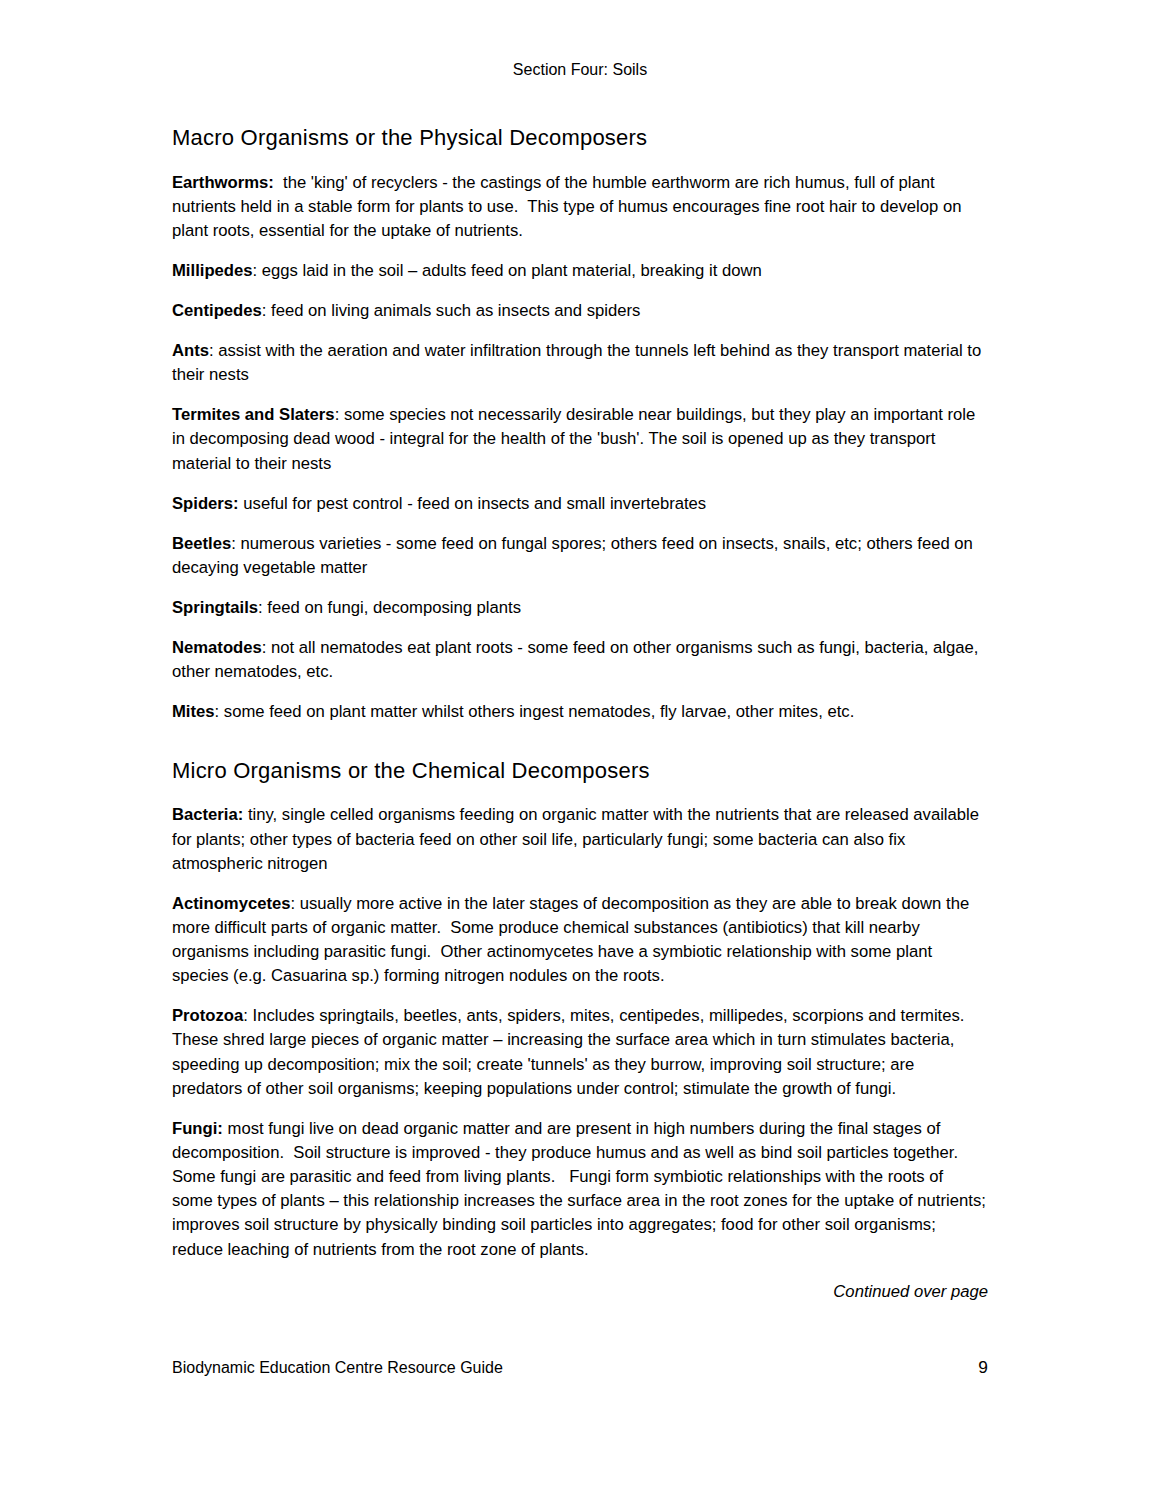Section Four: Soils
Macro Organisms or the Physical Decomposers
Earthworms: the 'king' of recyclers - the castings of the humble earthworm are rich humus, full of plant nutrients held in a stable form for plants to use. This type of humus encourages fine root hair to develop on plant roots, essential for the uptake of nutrients.
Millipedes: eggs laid in the soil – adults feed on plant material, breaking it down
Centipedes: feed on living animals such as insects and spiders
Ants: assist with the aeration and water infiltration through the tunnels left behind as they transport material to their nests
Termites and Slaters: some species not necessarily desirable near buildings, but they play an important role in decomposing dead wood - integral for the health of the 'bush'. The soil is opened up as they transport material to their nests
Spiders: useful for pest control - feed on insects and small invertebrates
Beetles: numerous varieties - some feed on fungal spores; others feed on insects, snails, etc; others feed on decaying vegetable matter
Springtails: feed on fungi, decomposing plants
Nematodes: not all nematodes eat plant roots - some feed on other organisms such as fungi, bacteria, algae, other nematodes, etc.
Mites: some feed on plant matter whilst others ingest nematodes, fly larvae, other mites, etc.
Micro Organisms or the Chemical Decomposers
Bacteria: tiny, single celled organisms feeding on organic matter with the nutrients that are released available for plants; other types of bacteria feed on other soil life, particularly fungi; some bacteria can also fix atmospheric nitrogen
Actinomycetes: usually more active in the later stages of decomposition as they are able to break down the more difficult parts of organic matter. Some produce chemical substances (antibiotics) that kill nearby organisms including parasitic fungi. Other actinomycetes have a symbiotic relationship with some plant species (e.g. Casuarina sp.) forming nitrogen nodules on the roots.
Protozoa: Includes springtails, beetles, ants, spiders, mites, centipedes, millipedes, scorpions and termites. These shred large pieces of organic matter – increasing the surface area which in turn stimulates bacteria, speeding up decomposition; mix the soil; create 'tunnels' as they burrow, improving soil structure; are predators of other soil organisms; keeping populations under control; stimulate the growth of fungi.
Fungi: most fungi live on dead organic matter and are present in high numbers during the final stages of decomposition. Soil structure is improved - they produce humus and as well as bind soil particles together. Some fungi are parasitic and feed from living plants. Fungi form symbiotic relationships with the roots of some types of plants – this relationship increases the surface area in the root zones for the uptake of nutrients; improves soil structure by physically binding soil particles into aggregates; food for other soil organisms; reduce leaching of nutrients from the root zone of plants.
Continued over page
Biodynamic Education Centre Resource Guide 9